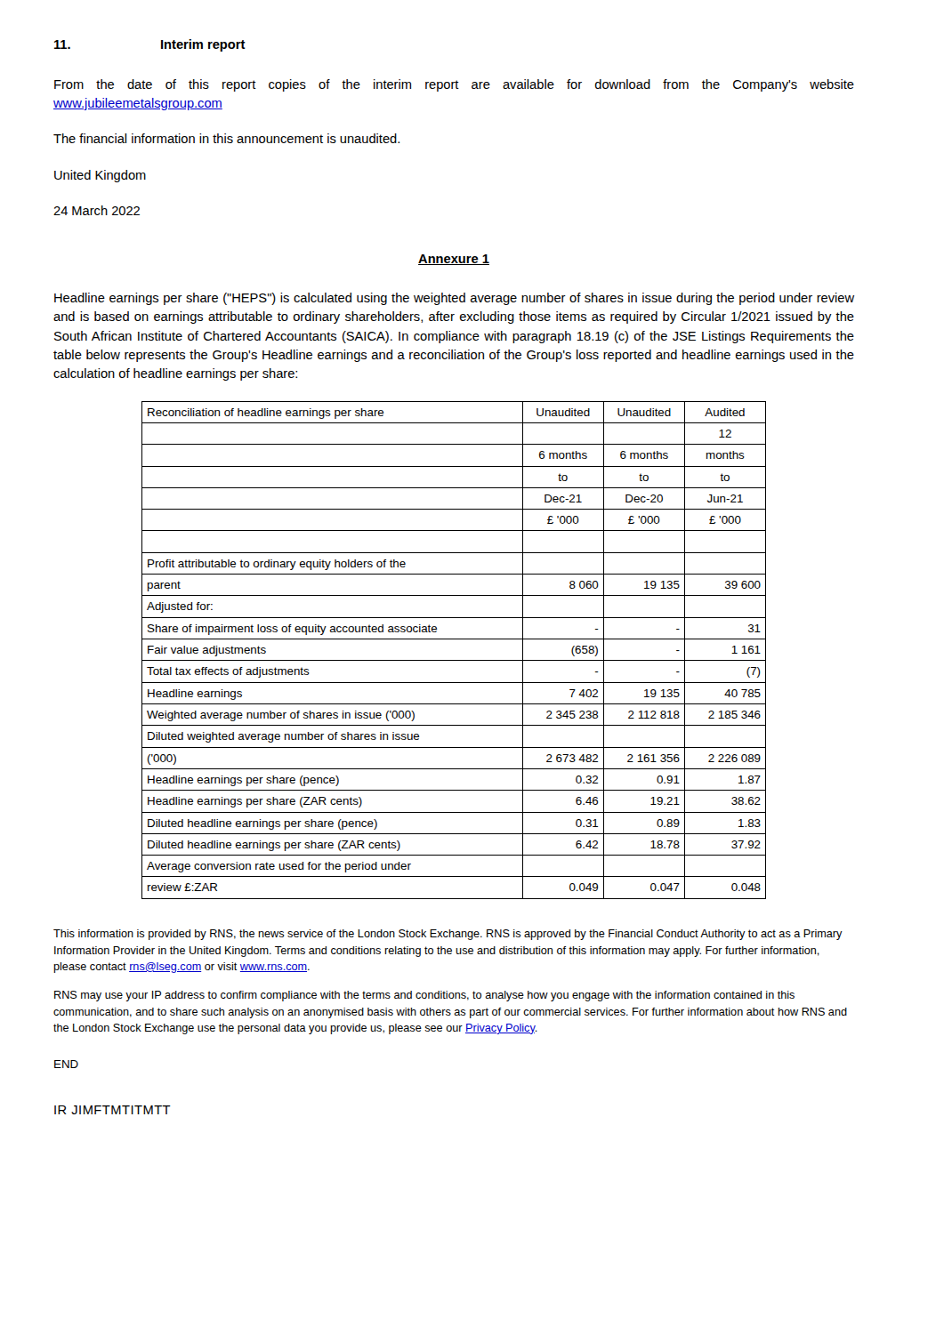11. Interim report
From the date of this report copies of the interim report are available for download from the Company's website www.jubileemetalsgroup.com
The financial information in this announcement is unaudited.
United Kingdom
24 March 2022
Annexure 1
Headline earnings per share ("HEPS") is calculated using the weighted average number of shares in issue during the period under review and is based on earnings attributable to ordinary shareholders, after excluding those items as required by Circular 1/2021 issued by the South African Institute of Chartered Accountants (SAICA). In compliance with paragraph 18.19 (c) of the JSE Listings Requirements the table below represents the Group's Headline earnings and a reconciliation of the Group's loss reported and headline earnings used in the calculation of headline earnings per share:
| Reconciliation of headline earnings per share | Unaudited | Unaudited | Audited |
| | | | 12 |
| | 6 months | 6 months | months |
| | to | to | to |
| | Dec-21 | Dec-20 | Jun-21 |
| | £ '000 | £ '000 | £ '000 |
| Profit attributable to ordinary equity holders of the | | | |
| parent | 8 060 | 19 135 | 39 600 |
| Adjusted for: | | | |
| Share of impairment loss of equity accounted associate | - | - | 31 |
| Fair value adjustments | (658) | - | 1 161 |
| Total tax effects of adjustments | - | - | (7) |
| Headline earnings | 7 402 | 19 135 | 40 785 |
| Weighted average number of shares in issue ('000) | 2 345 238 | 2 112 818 | 2 185 346 |
| Diluted weighted average number of shares in issue | | | |
| ('000) | 2 673 482 | 2 161 356 | 2 226 089 |
| Headline earnings per share (pence) | 0.32 | 0.91 | 1.87 |
| Headline earnings per share (ZAR cents) | 6.46 | 19.21 | 38.62 |
| Diluted headline earnings per share (pence) | 0.31 | 0.89 | 1.83 |
| Diluted headline earnings per share (ZAR cents) | 6.42 | 18.78 | 37.92 |
| Average conversion rate used for the period under | | | |
| review £:ZAR | 0.049 | 0.047 | 0.048 |
This information is provided by RNS, the news service of the London Stock Exchange. RNS is approved by the Financial Conduct Authority to act as a Primary Information Provider in the United Kingdom. Terms and conditions relating to the use and distribution of this information may apply. For further information, please contact rns@lseg.com or visit www.rns.com.
RNS may use your IP address to confirm compliance with the terms and conditions, to analyse how you engage with the information contained in this communication, and to share such analysis on an anonymised basis with others as part of our commercial services. For further information about how RNS and the London Stock Exchange use the personal data you provide us, please see our Privacy Policy.
END
IR JIMFTMTITMTT